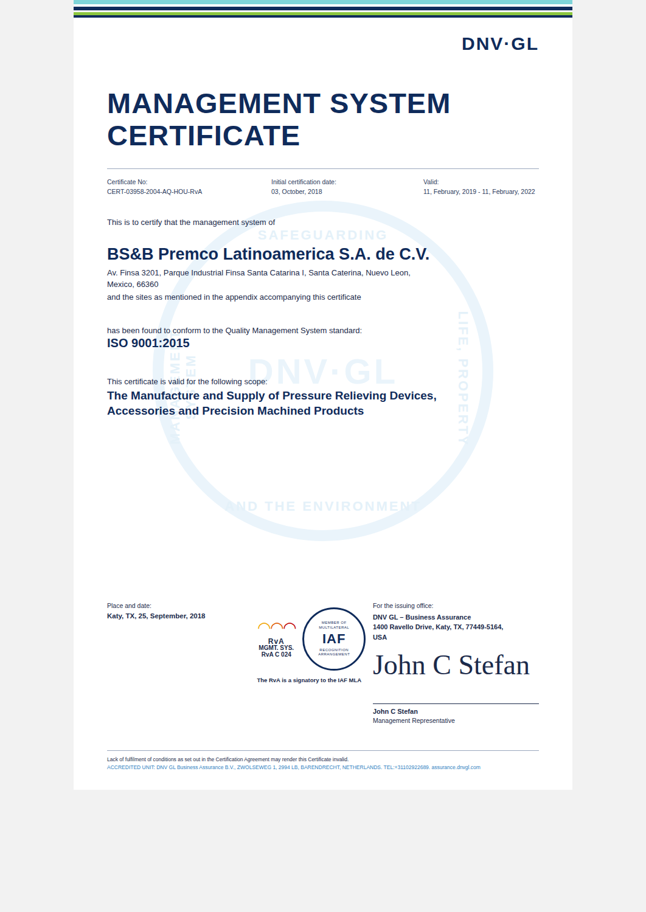DNV·GL
SAFEGUARDING
LIFE, PROPERTY
AND THE ENVIRONMENT
MANAGEMENT SYSTEM
Management SystemCertificate
Certificate No:
CERT-03958-2004-AQ-HOU-RvA
Initial certification date:
03, October, 2018
Valid:
11, February, 2019 - 11, February, 2022
This is to certify that the management system of
BS&B Premco Latinoamerica S.A. de C.V.
Av. Finsa 3201, Parque Industrial Finsa Santa Catarina I, Santa Caterina, Nuevo Leon,
Mexico, 66360
and the sites as mentioned in the appendix accompanying this certificate
has been found to conform to the Quality Management System standard:
ISO 9001:2015
This certificate is valid for the following scope:
The Manufacture and Supply of Pressure Relieving Devices,
Accessories and Precision Machined Products
Place and date:
Katy, TX, 25, September, 2018
◠◠◠
RvA MGMT. SYS.
RvA C 024
MEMBER OF MULTILATERAL
IAF
RECOGNITION ARRANGEMENT
The RvA is a signatory to the IAF MLA
For the issuing office:
DNV GL – Business Assurance
1400 Ravello Drive, Katy, TX, 77449-5164,
USA
John C Stefan
John C Stefan
Management Representative
Lack of fulfilment of conditions as set out in the Certification Agreement may render this Certificate invalid.
ACCREDITED UNIT: DNV GL Business Assurance B.V., ZWOLSEWEG 1, 2994 LB, BARENDRECHT, NETHERLANDS. TEL:+31102922689. assurance.dnvgl.com